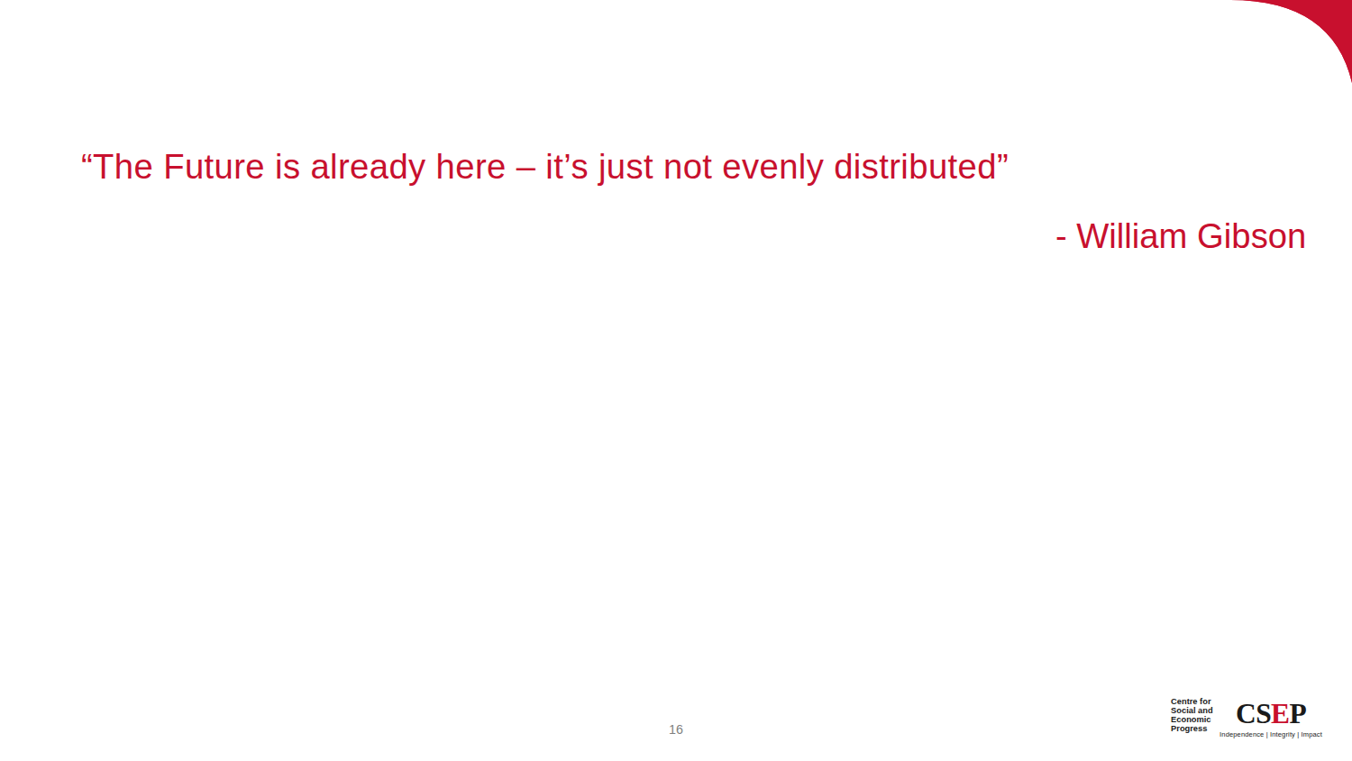“The Future is already here – it’s just not evenly distributed”
- William Gibson
16
Centre for
Social and
Economic
Progress
CSEP
Independence | Integrity | Impact